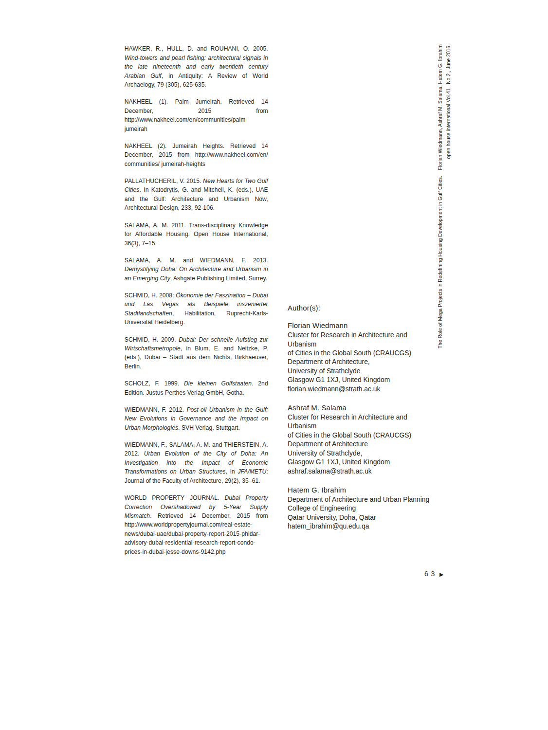HAWKER, R., HULL, D. and ROUHANI, O. 2005. Wind-towers and pearl fishing: architectural signals in the late nineteenth and early twentieth century Arabian Gulf, in Antiquity: A Review of World Archaelogy, 79 (305), 625-635.
NAKHEEL (1). Palm Jumeirah. Retrieved 14 December, 2015 from http://www.nakheel.com/en/communities/palm-jumeirah
NAKHEEL (2). Jumeirah Heights. Retrieved 14 December, 2015 from http://www.nakheel.com/en/ communities/ jumeirah-heights
PALLATHUCHERIL, V. 2015. New Hearts for Two Gulf Cities. In Katodrytis, G. and Mitchell, K. (eds.), UAE and the Gulf: Architecture and Urbanism Now, Architectural Design, 233, 92-106.
SALAMA, A. M. 2011. Trans-disciplinary Knowledge for Affordable Housing. Open House International, 36(3), 7–15.
SALAMA, A. M. and WIEDMANN, F. 2013. Demystifying Doha: On Architecture and Urbanism in an Emerging City, Ashgate Publishing Limited, Surrey.
SCHMID, H. 2008: Ökonomie der Faszination – Dubai und Las Vegas als Beispiele inszenierter Stadtlandschaften, Habilitation, Ruprecht-Karls-Universität Heidelberg.
SCHMID, H. 2009. Dubai: Der schnelle Aufstieg zur Wirtschaftsmetropole, in Blum, E. and Neitzke, P. (eds.), Dubai – Stadt aus dem Nichts, Birkhaeuser, Berlin.
SCHOLZ, F. 1999. Die kleinen Golfstaaten. 2nd Edition. Justus Perthes Verlag GmbH, Gotha.
WIEDMANN, F. 2012. Post-oil Urbanism in the Gulf: New Evolutions in Governance and the Impact on Urban Morphologies. SVH Verlag, Stuttgart.
WIEDMANN, F., SALAMA, A. M. and THIERSTEIN, A. 2012. Urban Evolution of the City of Doha: An Investigation into the Impact of Economic Transformations on Urban Structures, in JFA/METU: Journal of the Faculty of Architecture, 29(2), 35–61.
WORLD PROPERTY JOURNAL. Dubai Property Correction Overshadowed by 5-Year Supply Mismatch. Retrieved 14 December, 2015 from http://www.worldpropertyjournal.com/real-estate-news/dubai-uae/dubai-property-report-2015-phidar-advisory-dubai-residential-research-report-condo-prices-in-dubai-jesse-downs-9142.php
Author(s):
Florian Wiedmann
Cluster for Research in Architecture and Urbanism of Cities in the Global South (CRAUCGS) Department of Architecture, University of Strathclyde Glasgow G1 1XJ, United Kingdom florian.wiedmann@strath.ac.uk
Ashraf M. Salama
Cluster for Research in Architecture and Urbanism of Cities in the Global South (CRAUCGS) Department of Architecture University of Strathclyde, Glasgow G1 1XJ, United Kingdom ashraf.salama@strath.ac.uk
Hatem G. Ibrahim
Department of Architecture and Urban Planning College of Engineering Qatar University, Doha, Qatar hatem_ibrahim@qu.edu.qa
The Role of Mega Projects in Redefining Housing Development in Gulf Cities. Florian Wiedmann, Ashraf M. Salama, Hatem G. Ibrahim
open house international Vol.41 No.2., June 2016.
6 3 ▶